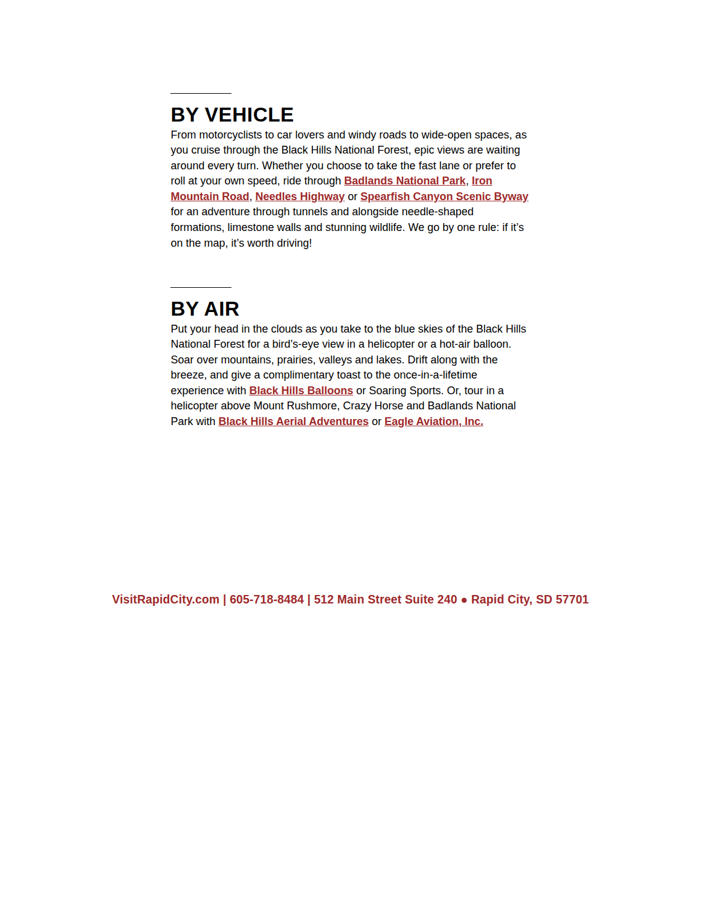BY VEHICLE
From motorcyclists to car lovers and windy roads to wide-open spaces, as you cruise through the Black Hills National Forest, epic views are waiting around every turn. Whether you choose to take the fast lane or prefer to roll at your own speed, ride through Badlands National Park, Iron Mountain Road, Needles Highway or Spearfish Canyon Scenic Byway for an adventure through tunnels and alongside needle-shaped formations, limestone walls and stunning wildlife. We go by one rule: if it’s on the map, it’s worth driving!
BY AIR
Put your head in the clouds as you take to the blue skies of the Black Hills National Forest for a bird’s-eye view in a helicopter or a hot-air balloon. Soar over mountains, prairies, valleys and lakes. Drift along with the breeze, and give a complimentary toast to the once-in-a-lifetime experience with Black Hills Balloons or Soaring Sports. Or, tour in a helicopter above Mount Rushmore, Crazy Horse and Badlands National Park with Black Hills Aerial Adventures or Eagle Aviation, Inc.
VisitRapidCity.com | 605-718-8484 | 512 Main Street Suite 240 ● Rapid City, SD 57701